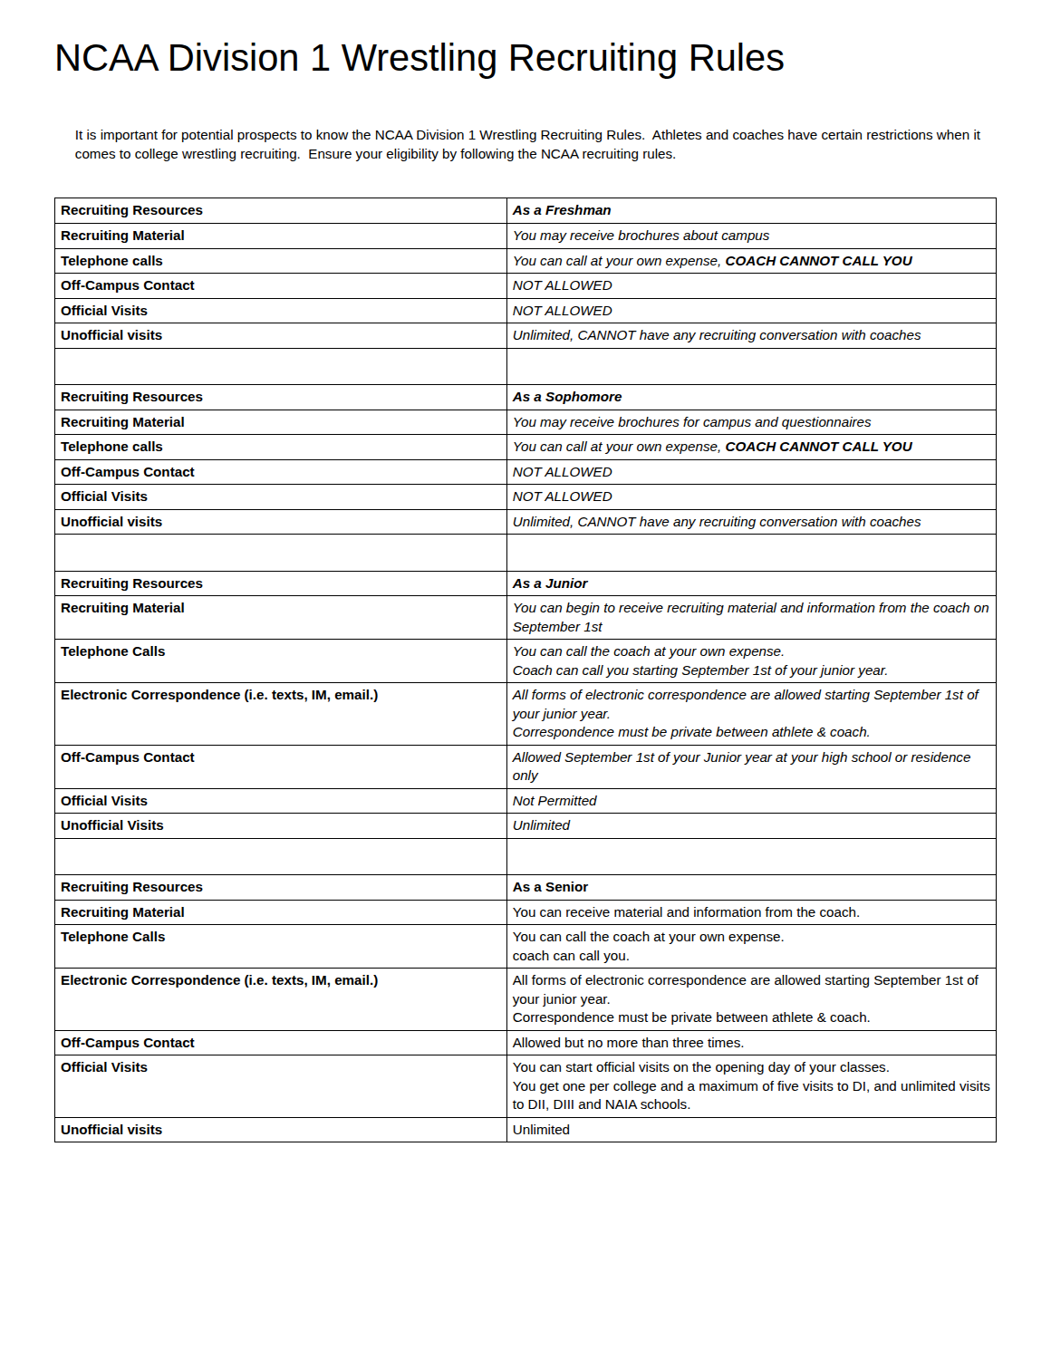NCAA Division 1 Wrestling Recruiting Rules
It is important for potential prospects to know the NCAA Division 1 Wrestling Recruiting Rules. Athletes and coaches have certain restrictions when it comes to college wrestling recruiting. Ensure your eligibility by following the NCAA recruiting rules.
| Recruiting Resources | As a Freshman |
| Recruiting Material | You may receive brochures about campus |
| Telephone calls | You can call at your own expense, COACH CANNOT CALL YOU |
| Off-Campus Contact | NOT ALLOWED |
| Official Visits | NOT ALLOWED |
| Unofficial visits | Unlimited, CANNOT have any recruiting conversation with coaches |
| Recruiting Resources | As a Sophomore |
| Recruiting Material | You may receive brochures for campus and questionnaires |
| Telephone calls | You can call at your own expense, COACH CANNOT CALL YOU |
| Off-Campus Contact | NOT ALLOWED |
| Official Visits | NOT ALLOWED |
| Unofficial visits | Unlimited, CANNOT have any recruiting conversation with coaches |
| Recruiting Resources | As a Junior |
| Recruiting Material | You can begin to receive recruiting material and information from the coach on September 1st |
| Telephone Calls | You can call the coach at your own expense. Coach can call you starting September 1st of your junior year. |
| Electronic Correspondence (i.e. texts, IM, email.) | All forms of electronic correspondence are allowed starting September 1st of your junior year. Correspondence must be private between athlete & coach. |
| Off-Campus Contact | Allowed September 1st of your Junior year at your high school or residence only |
| Official Visits | Not Permitted |
| Unofficial Visits | Unlimited |
| Recruiting Resources | As a Senior |
| Recruiting Material | You can receive material and information from the coach. |
| Telephone Calls | You can call the coach at your own expense. coach can call you. |
| Electronic Correspondence (i.e. texts, IM, email.) | All forms of electronic correspondence are allowed starting September 1st of your junior year. Correspondence must be private between athlete & coach. |
| Off-Campus Contact | Allowed but no more than three times. |
| Official Visits | You can start official visits on the opening day of your classes. You get one per college and a maximum of five visits to DI, and unlimited visits to DII, DIII and NAIA schools. |
| Unofficial visits | Unlimited |